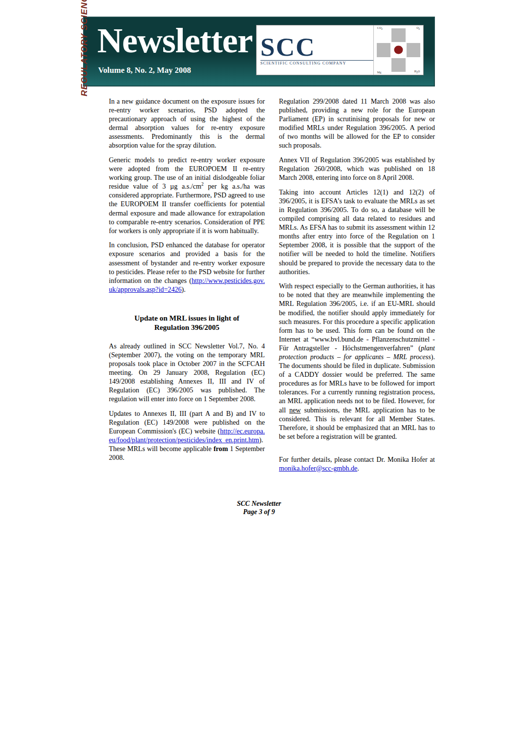Newsletter
Volume 8, No. 2, May 2008
SCC
SCIENTIFIC CONSULTING COMPANY
CO2 O2 Mg H2O
REGULATORY SCIENCE
In a new guidance document on the exposure issues for re-entry worker scenarios, PSD adopted the precautionary approach of using the highest of the dermal absorption values for re-entry exposure assessments. Predominantly this is the dermal absorption value for the spray dilution.
Generic models to predict re-entry worker exposure were adopted from the EUROPOEM II re-entry working group. The use of an initial dislodgeable foliar residue value of 3 µg a.s./cm2 per kg a.s./ha was considered appropriate. Furthermore, PSD agreed to use the EUROPOEM II transfer coefficients for potential dermal exposure and made allowance for extrapolation to comparable re-entry scenarios. Consideration of PPE for workers is only appropriate if it is worn habitually.
In conclusion, PSD enhanced the database for operator exposure scenarios and provided a basis for the assessment of bystander and re-entry worker exposure to pesticides. Please refer to the PSD website for further information on the changes (http://www.pesticides.gov.uk/approvals.asp?id=2426).
Update on MRL issues in light of
Regulation 396/2005
As already outlined in SCC Newsletter Vol.7, No. 4 (September 2007), the voting on the temporary MRL proposals took place in October 2007 in the SCFCAH meeting. On 29 January 2008, Regulation (EC) 149/2008 establishing Annexes II, III and IV of Regulation (EC) 396/2005 was published. The regulation will enter into force on 1 September 2008.
Updates to Annexes II, III (part A and B) and IV to Regulation (EC) 149/2008 were published on the European Commission's (EC) website (http://ec.europa.eu/food/plant/protection/pesticides/index_en.print.htm). These MRLs will become applicable from 1 September 2008.
Regulation 299/2008 dated 11 March 2008 was also published, providing a new role for the European Parliament (EP) in scrutinising proposals for new or modified MRLs under Regulation 396/2005. A period of two months will be allowed for the EP to consider such proposals.
Annex VII of Regulation 396/2005 was established by Regulation 260/2008, which was published on 18 March 2008, entering into force on 8 April 2008.
Taking into account Articles 12(1) and 12(2) of 396/2005, it is EFSA’s task to evaluate the MRLs as set in Regulation 396/2005. To do so, a database will be compiled comprising all data related to residues and MRLs. As EFSA has to submit its assessment within 12 months after entry into force of the Regulation on 1 September 2008, it is possible that the support of the notifier will be needed to hold the timeline. Notifiers should be prepared to provide the necessary data to the authorities.
With respect especially to the German authorities, it has to be noted that they are meanwhile implementing the MRL Regulation 396/2005, i.e. if an EU-MRL should be modified, the notifier should apply immediately for such measures. For this procedure a specific application form has to be used. This form can be found on the Internet at “www.bvl.bund.de - Pflanzenschutzmittel - Für Antragsteller - Höchstmengenverfahren” (plant protection products – for applicants – MRL process). The documents should be filed in duplicate. Submission of a CADDY dossier would be preferred. The same procedures as for MRLs have to be followed for import tolerances. For a currently running registration process, an MRL application needs not to be filed. However, for all new submissions, the MRL application has to be considered. This is relevant for all Member States. Therefore, it should be emphasized that an MRL has to be set before a registration will be granted.
For further details, please contact Dr. Monika Hofer at monika.hofer@scc-gmbh.de.
SCC Newsletter
Page 3 of 9